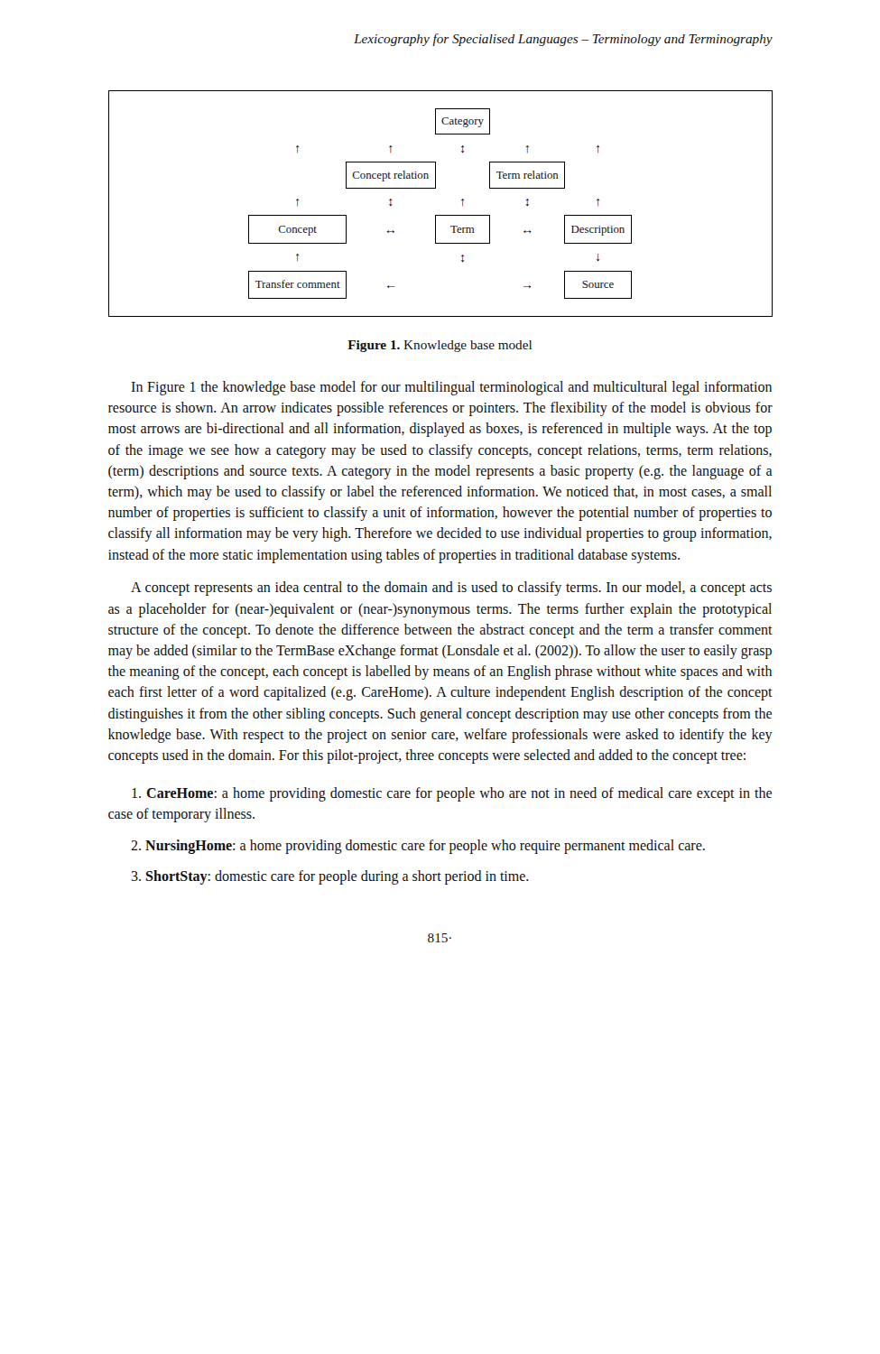Lexicography for Specialised Languages – Terminology and Terminography
| | | Category | | |
| ↑ | ↑ | ↕ | ↑ | ↑ |
| | Concept relation | | Term relation | |
| ↑ | ↕ | ↑ | ↕ | ↑ |
| Concept | ↔ | Term | ↔ | Description |
| ↑ | | ↕ | | ↓ |
| Transfer comment | ← | | → | Source |
Figure 1. Knowledge base model
In Figure 1 the knowledge base model for our multilingual terminological and multicultural legal information resource is shown. An arrow indicates possible references or pointers. The flexibility of the model is obvious for most arrows are bi-directional and all information, displayed as boxes, is referenced in multiple ways. At the top of the image we see how a category may be used to classify concepts, concept relations, terms, term relations, (term) descriptions and source texts. A category in the model represents a basic property (e.g. the language of a term), which may be used to classify or label the referenced information. We noticed that, in most cases, a small number of properties is sufficient to classify a unit of information, however the potential number of properties to classify all information may be very high. Therefore we decided to use individual properties to group information, instead of the more static implementation using tables of properties in traditional database systems.
A concept represents an idea central to the domain and is used to classify terms. In our model, a concept acts as a placeholder for (near-)equivalent or (near-)synonymous terms. The terms further explain the prototypical structure of the concept. To denote the difference between the abstract concept and the term a transfer comment may be added (similar to the TermBase eXchange format (Lonsdale et al. (2002)). To allow the user to easily grasp the meaning of the concept, each concept is labelled by means of an English phrase without white spaces and with each first letter of a word capitalized (e.g. CareHome). A culture independent English description of the concept distinguishes it from the other sibling concepts. Such general concept description may use other concepts from the knowledge base. With respect to the project on senior care, welfare professionals were asked to identify the key concepts used in the domain. For this pilot-project, three concepts were selected and added to the concept tree:
1. CareHome: a home providing domestic care for people who are not in need of medical care except in the case of temporary illness.
2. NursingHome: a home providing domestic care for people who require permanent medical care.
3. ShortStay: domestic care for people during a short period in time.
815·